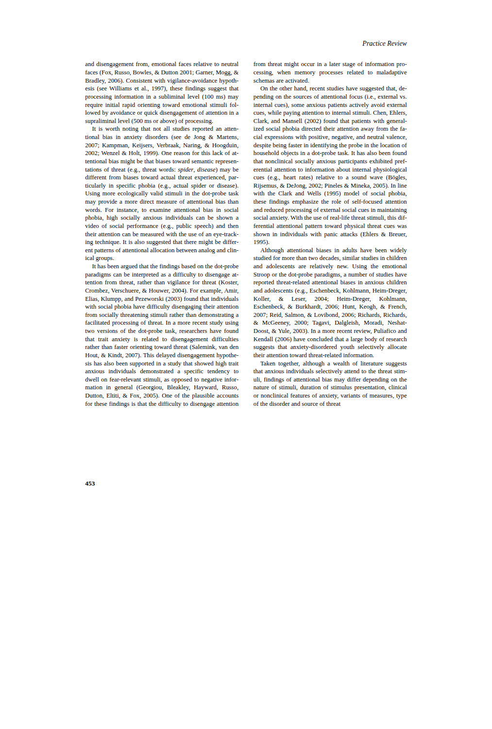Practice Review
and disengagement from, emotional faces relative to neutral faces (Fox, Russo, Bowles, & Dutton 2001; Garner, Mogg, & Bradley, 2006). Consistent with vigilance-avoidance hypothesis (see Williams et al., 1997), these findings suggest that processing information in a subliminal level (100 ms) may require initial rapid orienting toward emotional stimuli followed by avoidance or quick disengagement of attention in a supraliminal level (500 ms or above) of processing.
It is worth noting that not all studies reported an attentional bias in anxiety disorders (see de Jong & Martens, 2007; Kampman, Keijsers, Verbraak, Naring, & Hoogduin, 2002; Wenzel & Holt, 1999). One reason for this lack of attentional bias might be that biases toward semantic representations of threat (e.g., threat words: spider, disease) may be different from biases toward actual threat experienced, particularly in specific phobia (e.g., actual spider or disease). Using more ecologically valid stimuli in the dot-probe task may provide a more direct measure of attentional bias than words. For instance, to examine attentional bias in social phobia, high socially anxious individuals can be shown a video of social performance (e.g., public speech) and then their attention can be measured with the use of an eye-tracking technique. It is also suggested that there might be different patterns of attentional allocation between analog and clinical groups.
It has been argued that the findings based on the dot-probe paradigms can be interpreted as a difficulty to disengage attention from threat, rather than vigilance for threat (Koster, Crombez, Verschuere, & Houwer, 2004). For example, Amir, Elias, Klumpp, and Pezeworski (2003) found that individuals with social phobia have difficulty disengaging their attention from socially threatening stimuli rather than demonstrating a facilitated processing of threat. In a more recent study using two versions of the dot-probe task, researchers have found that trait anxiety is related to disengagement difficulties rather than faster orienting toward threat (Salemink, van den Hout, & Kindt, 2007). This delayed disengagement hypothesis has also been supported in a study that showed high trait anxious individuals demonstrated a specific tendency to dwell on fear-relevant stimuli, as opposed to negative information in general (Georgiou, Bleakley, Hayward, Russo, Dutton, Eltiti, & Fox, 2005). One of the plausible accounts for these findings is that the difficulty to disengage attention from threat might occur in a later stage of information processing, when memory processes related to maladaptive schemas are activated.
On the other hand, recent studies have suggested that, depending on the sources of attentional focus (i.e., external vs. internal cues), some anxious patients actively avoid external cues, while paying attention to internal stimuli. Chen, Ehlers, Clark, and Mansell (2002) found that patients with generalized social phobia directed their attention away from the facial expressions with positive, negative, and neutral valence, despite being faster in identifying the probe in the location of household objects in a dot-probe task. It has also been found that nonclinical socially anxious participants exhibited preferential attention to information about internal physiological cues (e.g., heart rates) relative to a sound wave (Bögles, Rijsemus, & DeJong, 2002; Pineles & Mineka, 2005). In line with the Clark and Wells (1995) model of social phobia, these findings emphasize the role of self-focused attention and reduced processing of external social cues in maintaining social anxiety. With the use of real-life threat stimuli, this differential attentional pattern toward physical threat cues was shown in individuals with panic attacks (Ehlers & Breuer, 1995).
Although attentional biases in adults have been widely studied for more than two decades, similar studies in children and adolescents are relatively new. Using the emotional Stroop or the dot-probe paradigms, a number of studies have reported threat-related attentional biases in anxious children and adolescents (e.g., Eschenbeck, Kohlmann, Heim-Dreger, Koller, & Leser, 2004; Heim-Dreger, Kohlmann, Eschenbeck, & Burkhardt, 2006; Hunt, Keogh, & French, 2007; Reid, Salmon, & Lovibond, 2006; Richards, Richards, & McGeeney, 2000; Tagavi, Dalgleish, Moradi, Neshat-Doost, & Yule, 2003). In a more recent review, Puliafico and Kendall (2006) have concluded that a large body of research suggests that anxiety-disordered youth selectively allocate their attention toward threat-related information.
Taken together, although a wealth of literature suggests that anxious individuals selectively attend to the threat stimuli, findings of attentional bias may differ depending on the nature of stimuli, duration of stimulus presentation, clinical or nonclinical features of anxiety, variants of measures, type of the disorder and source of threat
453